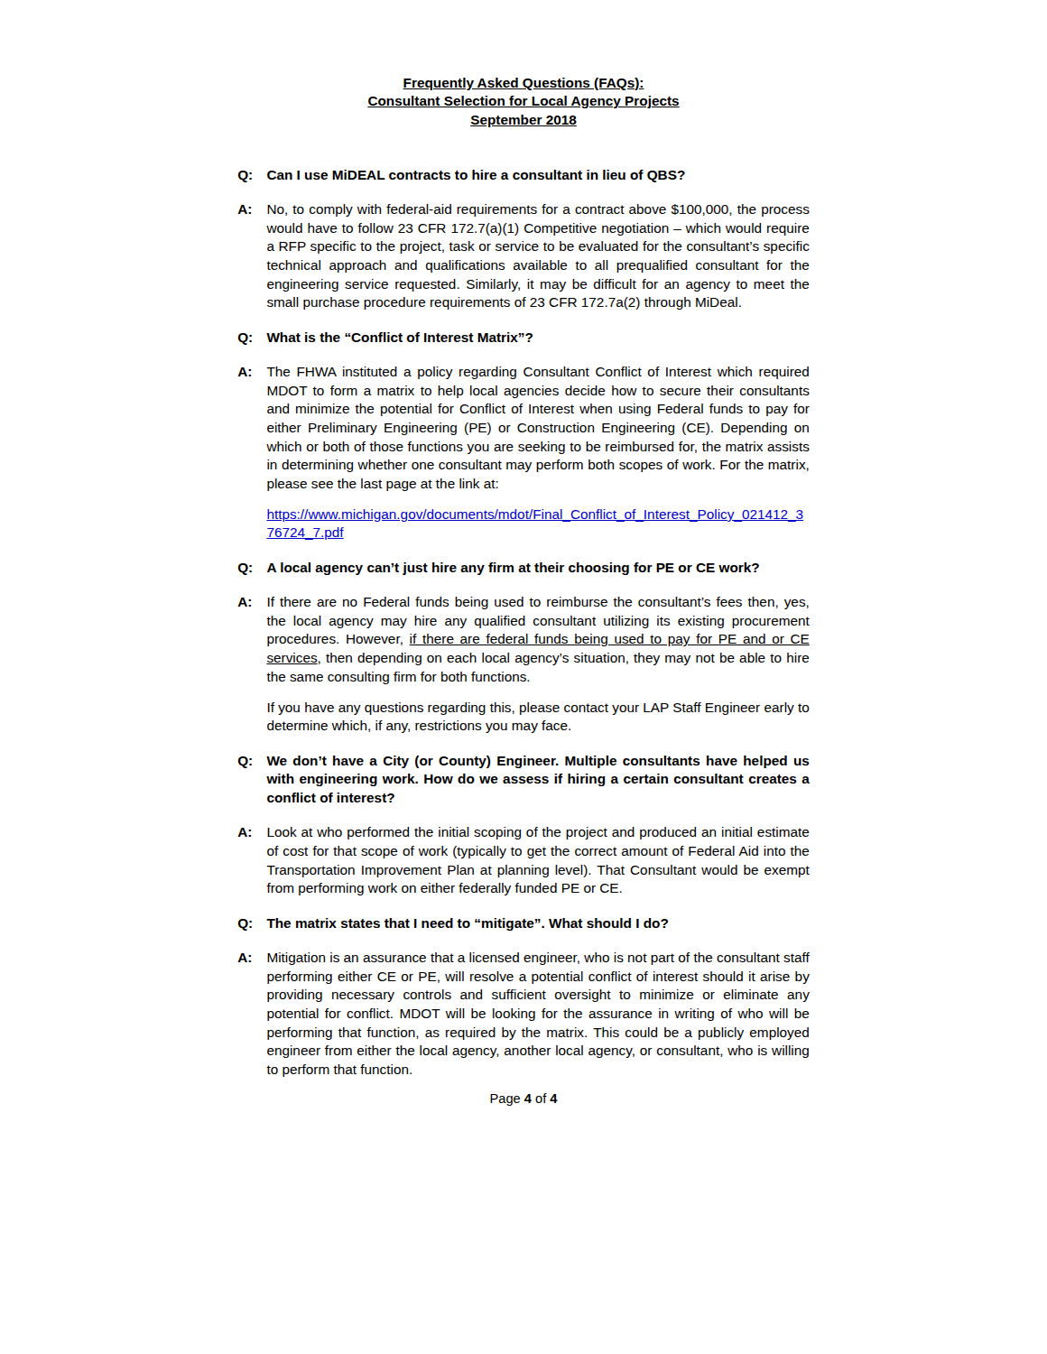Frequently Asked Questions (FAQs): Consultant Selection for Local Agency Projects September 2018
Q:
Can I use MiDEAL contracts to hire a consultant in lieu of QBS?
A:
No, to comply with federal-aid requirements for a contract above $100,000, the process would have to follow 23 CFR 172.7(a)(1) Competitive negotiation – which would require a RFP specific to the project, task or service to be evaluated for the consultant’s specific technical approach and qualifications available to all prequalified consultant for the engineering service requested. Similarly, it may be difficult for an agency to meet the small purchase procedure requirements of 23 CFR 172.7a(2) through MiDeal.
Q:
What is the “Conflict of Interest Matrix”?
A:
The FHWA instituted a policy regarding Consultant Conflict of Interest which required MDOT to form a matrix to help local agencies decide how to secure their consultants and minimize the potential for Conflict of Interest when using Federal funds to pay for either Preliminary Engineering (PE) or Construction Engineering (CE). Depending on which or both of those functions you are seeking to be reimbursed for, the matrix assists in determining whether one consultant may perform both scopes of work. For the matrix, please see the last page at the link at:
https://www.michigan.gov/documents/mdot/Final_Conflict_of_Interest_Policy_021412_376724_7.pdf
Q:
A local agency can’t just hire any firm at their choosing for PE or CE work?
A:
If there are no Federal funds being used to reimburse the consultant’s fees then, yes, the local agency may hire any qualified consultant utilizing its existing procurement procedures. However, if there are federal funds being used to pay for PE and or CE services, then depending on each local agency’s situation, they may not be able to hire the same consulting firm for both functions.
If you have any questions regarding this, please contact your LAP Staff Engineer early to determine which, if any, restrictions you may face.
Q:
We don’t have a City (or County) Engineer. Multiple consultants have helped us with engineering work. How do we assess if hiring a certain consultant creates a conflict of interest?
A:
Look at who performed the initial scoping of the project and produced an initial estimate of cost for that scope of work (typically to get the correct amount of Federal Aid into the Transportation Improvement Plan at planning level). That Consultant would be exempt from performing work on either federally funded PE or CE.
Q:
The matrix states that I need to “mitigate”. What should I do?
A:
Mitigation is an assurance that a licensed engineer, who is not part of the consultant staff performing either CE or PE, will resolve a potential conflict of interest should it arise by providing necessary controls and sufficient oversight to minimize or eliminate any potential for conflict. MDOT will be looking for the assurance in writing of who will be performing that function, as required by the matrix. This could be a publicly employed engineer from either the local agency, another local agency, or consultant, who is willing to perform that function.
Page 4 of 4